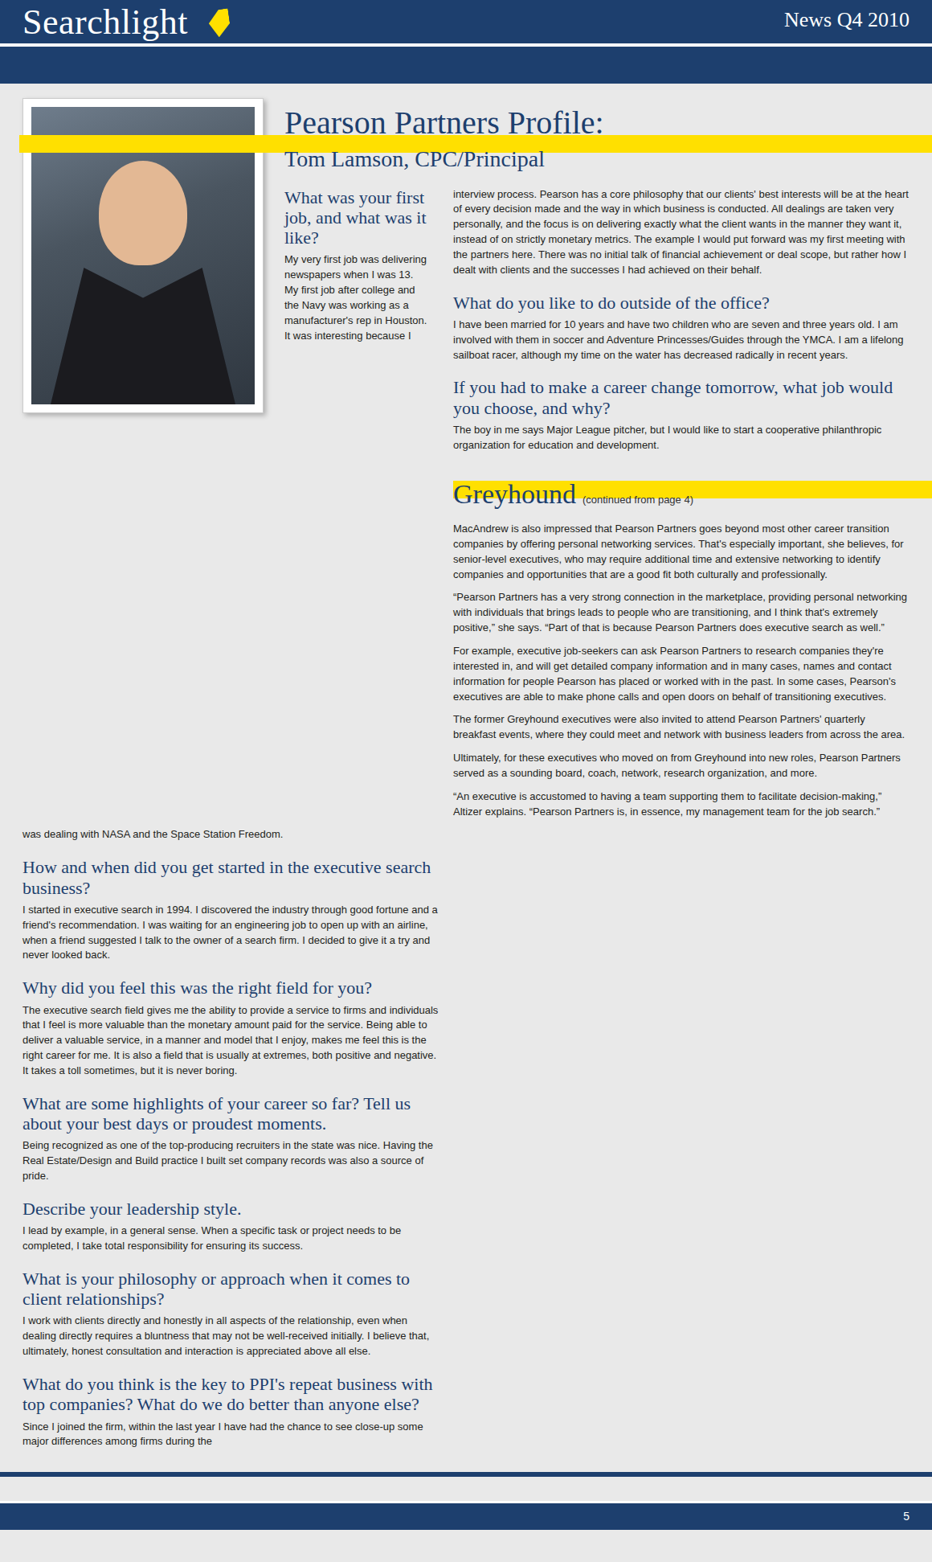Searchlight
News Q4 2010
Pearson Partners Profile:
Tom Lamson, CPC/Principal
What was your first job, and what was it like?
My very first job was delivering newspapers when I was 13. My first job after college and the Navy was working as a manufacturer's rep in Houston. It was interesting because I
interview process. Pearson has a core philosophy that our clients' best interests will be at the heart of every decision made and the way in which business is conducted. All dealings are taken very personally, and the focus is on delivering exactly what the client wants in the manner they want it, instead of on strictly monetary metrics. The example I would put forward was my first meeting with the partners here. There was no initial talk of financial achievement or deal scope, but rather how I dealt with clients and the successes I had achieved on their behalf.
What do you like to do outside of the office?
I have been married for 10 years and have two children who are seven and three years old. I am involved with them in soccer and Adventure Princesses/Guides through the YMCA. I am a lifelong sailboat racer, although my time on the water has decreased radically in recent years.
If you had to make a career change tomorrow, what job would you choose, and why?
The boy in me says Major League pitcher, but I would like to start a cooperative philanthropic organization for education and development.
Greyhound
(continued from page 4)
MacAndrew is also impressed that Pearson Partners goes beyond most other career transition companies by offering personal networking services. That's especially important, she believes, for senior-level executives, who may require additional time and extensive networking to identify companies and opportunities that are a good fit both culturally and professionally.
“Pearson Partners has a very strong connection in the marketplace, providing personal networking with individuals that brings leads to people who are transitioning, and I think that's extremely positive,” she says. “Part of that is because Pearson Partners does executive search as well.”
For example, executive job-seekers can ask Pearson Partners to research companies they're interested in, and will get detailed company information and in many cases, names and contact information for people Pearson has placed or worked with in the past. In some cases, Pearson's executives are able to make phone calls and open doors on behalf of transitioning executives.
The former Greyhound executives were also invited to attend Pearson Partners' quarterly breakfast events, where they could meet and network with business leaders from across the area.
Ultimately, for these executives who moved on from Greyhound into new roles, Pearson Partners served as a sounding board, coach, network, research organization, and more.
“An executive is accustomed to having a team supporting them to facilitate decision-making,” Altizer explains. “Pearson Partners is, in essence, my management team for the job search.”
was dealing with NASA and the Space Station Freedom.
How and when did you get started in the executive search business?
I started in executive search in 1994. I discovered the industry through good fortune and a friend's recommendation. I was waiting for an engineering job to open up with an airline, when a friend suggested I talk to the owner of a search firm. I decided to give it a try and never looked back.
Why did you feel this was the right field for you?
The executive search field gives me the ability to provide a service to firms and individuals that I feel is more valuable than the monetary amount paid for the service. Being able to deliver a valuable service, in a manner and model that I enjoy, makes me feel this is the right career for me. It is also a field that is usually at extremes, both positive and negative. It takes a toll sometimes, but it is never boring.
What are some highlights of your career so far? Tell us about your best days or proudest moments.
Being recognized as one of the top-producing recruiters in the state was nice. Having the Real Estate/Design and Build practice I built set company records was also a source of pride.
Describe your leadership style.
I lead by example, in a general sense. When a specific task or project needs to be completed, I take total responsibility for ensuring its success.
What is your philosophy or approach when it comes to client relationships?
I work with clients directly and honestly in all aspects of the relationship, even when dealing directly requires a bluntness that may not be well-received initially. I believe that, ultimately, honest consultation and interaction is appreciated above all else.
What do you think is the key to PPI's repeat business with top companies? What do we do better than anyone else?
Since I joined the firm, within the last year I have had the chance to see close-up some major differences among firms during the
5